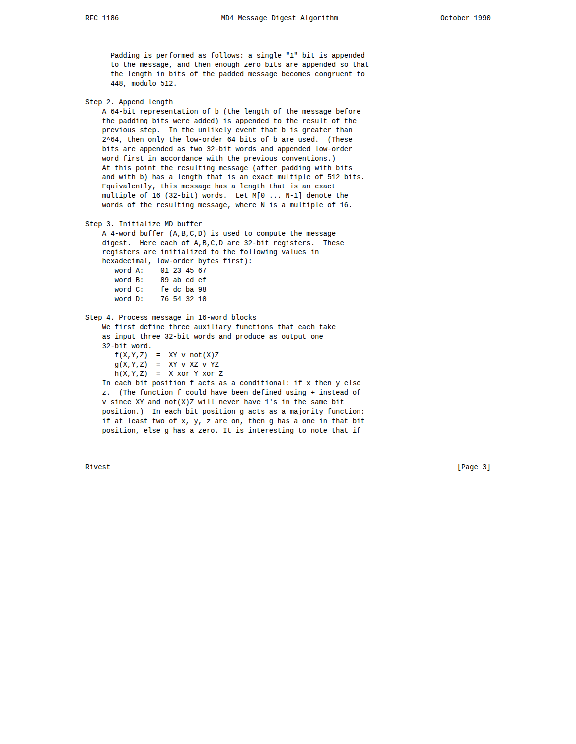RFC 1186 MD4 Message Digest Algorithm October 1990
Padding is performed as follows: a single "1" bit is appended
to the message, and then enough zero bits are appended so that
the length in bits of the padded message becomes congruent to
448, modulo 512.
Step 2. Append length
A 64-bit representation of b (the length of the message before
the padding bits were added) is appended to the result of the
previous step.  In the unlikely event that b is greater than
2^64, then only the low-order 64 bits of b are used.  (These
bits are appended as two 32-bit words and appended low-order
word first in accordance with the previous conventions.)
At this point the resulting message (after padding with bits
and with b) has a length that is an exact multiple of 512 bits.
Equivalently, this message has a length that is an exact
multiple of 16 (32-bit) words.  Let M[0 ... N-1] denote the
words of the resulting message, where N is a multiple of 16.
Step 3. Initialize MD buffer
A 4-word buffer (A,B,C,D) is used to compute the message
digest.  Here each of A,B,C,D are 32-bit registers.  These
registers are initialized to the following values in
hexadecimal, low-order bytes first):
   word A:    01 23 45 67
   word B:    89 ab cd ef
   word C:    fe dc ba 98
   word D:    76 54 32 10
Step 4. Process message in 16-word blocks
We first define three auxiliary functions that each take
as input three 32-bit words and produce as output one
32-bit word.
   f(X,Y,Z)  =  XY v not(X)Z
   g(X,Y,Z)  =  XY v XZ v YZ
   h(X,Y,Z)  =  X xor Y xor Z
In each bit position f acts as a conditional: if x then y else
z.  (The function f could have been defined using + instead of
v since XY and not(X)Z will never have 1's in the same bit
position.)  In each bit position g acts as a majority function:
if at least two of x, y, z are on, then g has a one in that bit
position, else g has a zero. It is interesting to note that if
Rivest [Page 3]